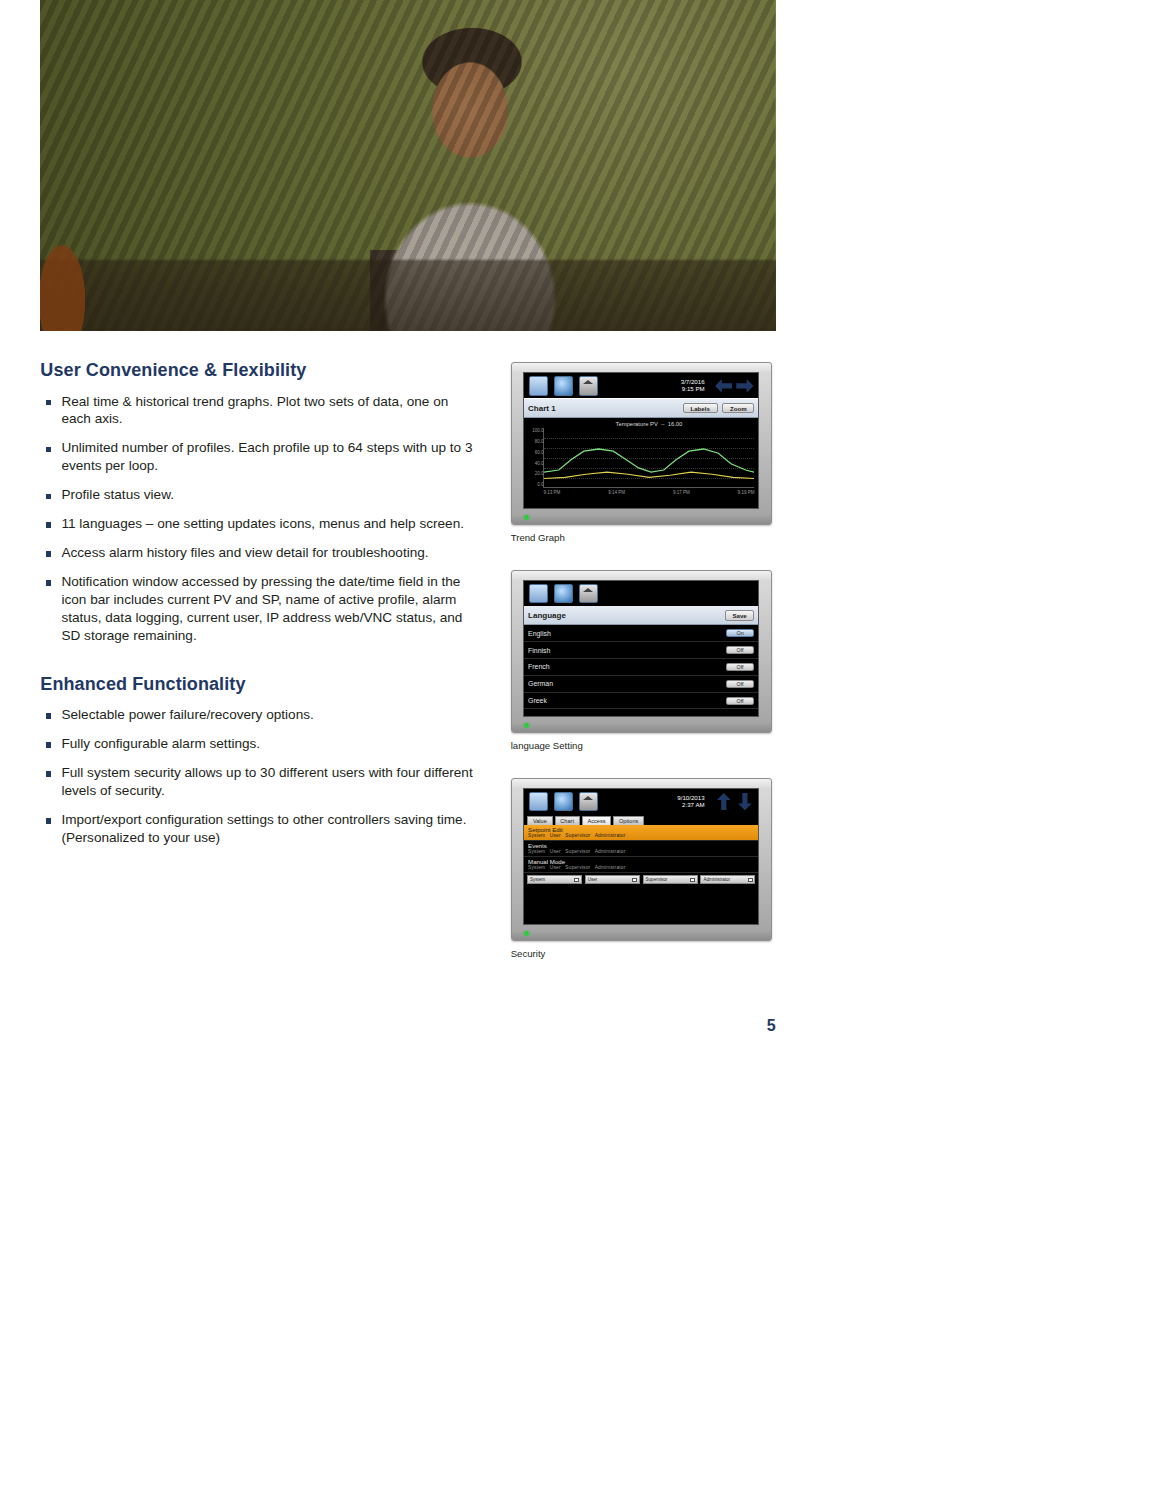User Convenience & Flexibility
Real time & historical trend graphs. Plot two sets of data, one on each axis.
Unlimited number of profiles. Each profile up to 64 steps with up to 3 events per loop.
Profile status view.
11 languages – one setting updates icons, menus and help screen.
Access alarm history files and view detail for troubleshooting.
Notification window accessed by pressing the date/time field in the icon bar includes current PV and SP, name of active profile, alarm status, data logging, current user, IP address web/VNC status, and SD storage remaining.
Enhanced Functionality
Selectable power failure/recovery options.
Fully configurable alarm settings.
Full system security allows up to 30 different users with four different levels of security.
Import/export configuration settings to other controllers saving time. (Personalized to your use)
3/7/2016
9:15 PM
Chart 1 Labels Zoom
Temperature PV – 16.00
100.0 80.0 60.0 40.0 20.0 0.0
9:13 PM 9:14 PM 9:17 PM 9:19 PM
Trend Graph
Language Save
English On
Finnish Off
French Off
German Off
Greek Off
language Setting
9/10/2013
2:37 AM
Value Chart Access Options
Setpoint Edit
System User Supervisor Administrator
Events
System User Supervisor Administrator
Manual Mode
System User Supervisor Administrator
System
User
Supervisor
Administrator
Security
5